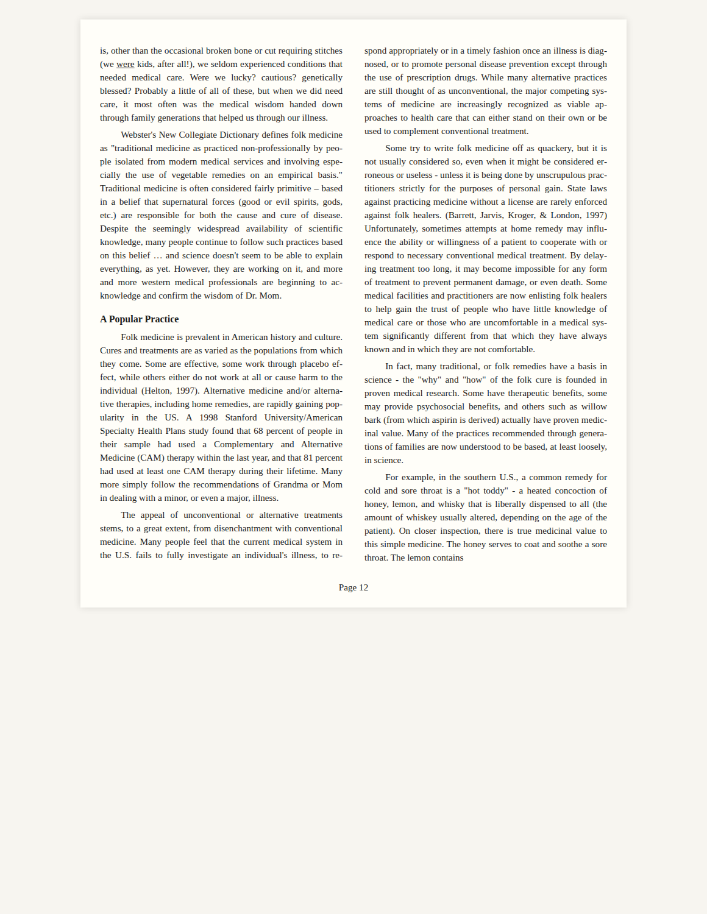is, other than the occasional broken bone or cut requiring stitches (we were kids, after all!), we seldom experienced conditions that needed medical care. Were we lucky? cautious? genetically blessed? Probably a little of all of these, but when we did need care, it most often was the medical wisdom handed down through family generations that helped us through our illness.
Webster's New Collegiate Dictionary defines folk medicine as "traditional medicine as practiced non-professionally by people isolated from modern medical services and involving especially the use of vegetable remedies on an empirical basis." Traditional medicine is often considered fairly primitive – based in a belief that supernatural forces (good or evil spirits, gods, etc.) are responsible for both the cause and cure of disease. Despite the seemingly widespread availability of scientific knowledge, many people continue to follow such practices based on this belief … and science doesn't seem to be able to explain everything, as yet. However, they are working on it, and more and more western medical professionals are beginning to acknowledge and confirm the wisdom of Dr. Mom.
A Popular Practice
Folk medicine is prevalent in American history and culture. Cures and treatments are as varied as the populations from which they come. Some are effective, some work through placebo effect, while others either do not work at all or cause harm to the individual (Helton, 1997). Alternative medicine and/or alternative therapies, including home remedies, are rapidly gaining popularity in the US. A 1998 Stanford University/American Specialty Health Plans study found that 68 percent of people in their sample had used a Complementary and Alternative Medicine (CAM) therapy within the last year, and that 81 percent had used at least one CAM therapy during their lifetime. Many more simply follow the recommendations of Grandma or Mom in dealing with a minor, or even a major, illness.
The appeal of unconventional or alternative treatments stems, to a great extent, from disenchantment with conventional medicine. Many people feel that the current medical system in the U.S. fails to fully investigate an individual's illness, to respond appropriately or in a timely fashion once an illness is diagnosed, or to promote personal disease prevention except through the use of prescription drugs. While many alternative practices are still thought of as unconventional, the major competing systems of medicine are increasingly recognized as viable approaches to health care that can either stand on their own or be used to complement conventional treatment.
Some try to write folk medicine off as quackery, but it is not usually considered so, even when it might be considered erroneous or useless - unless it is being done by unscrupulous practitioners strictly for the purposes of personal gain. State laws against practicing medicine without a license are rarely enforced against folk healers. (Barrett, Jarvis, Kroger, & London, 1997) Unfortunately, sometimes attempts at home remedy may influence the ability or willingness of a patient to cooperate with or respond to necessary conventional medical treatment. By delaying treatment too long, it may become impossible for any form of treatment to prevent permanent damage, or even death. Some medical facilities and practitioners are now enlisting folk healers to help gain the trust of people who have little knowledge of medical care or those who are uncomfortable in a medical system significantly different from that which they have always known and in which they are not comfortable.
In fact, many traditional, or folk remedies have a basis in science - the "why" and "how" of the folk cure is founded in proven medical research. Some have therapeutic benefits, some may provide psychosocial benefits, and others such as willow bark (from which aspirin is derived) actually have proven medicinal value. Many of the practices recommended through generations of families are now understood to be based, at least loosely, in science.
For example, in the southern U.S., a common remedy for cold and sore throat is a "hot toddy" - a heated concoction of honey, lemon, and whisky that is liberally dispensed to all (the amount of whiskey usually altered, depending on the age of the patient). On closer inspection, there is true medicinal value to this simple medicine. The honey serves to coat and soothe a sore throat. The lemon contains
Page 12